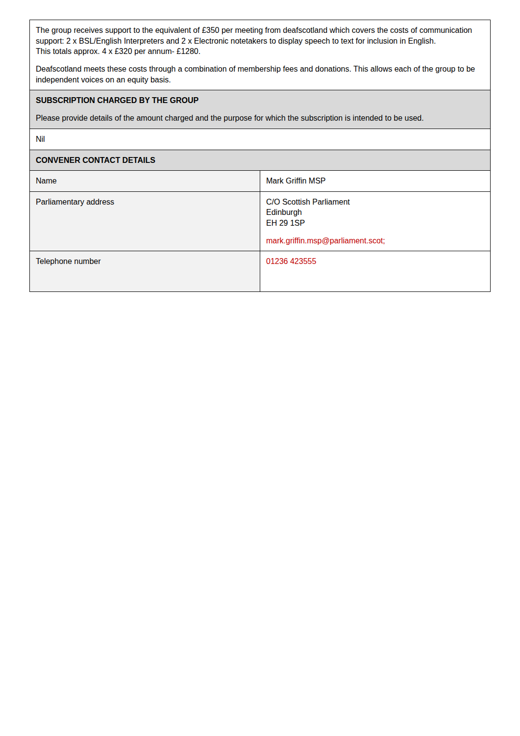| The group receives support to the equivalent of £350 per meeting from deafscotland which covers the costs of communication support: 2 x BSL/English Interpreters and 2 x Electronic notetakers to display speech to text for inclusion in English. This totals approx. 4 x £320 per annum- £1280. Deafscotland meets these costs through a combination of membership fees and donations. This allows each of the group to be independent voices on an equity basis. |
| SUBSCRIPTION CHARGED BY THE GROUP Please provide details of the amount charged and the purpose for which the subscription is intended to be used. |
| Nil |
| CONVENER CONTACT DETAILS |
| Name | Mark Griffin MSP |
| Parliamentary address | C/O Scottish Parliament Edinburgh EH 29 1SP mark.griffin.msp@parliament.scot; |
| Telephone number | 01236 423555 |